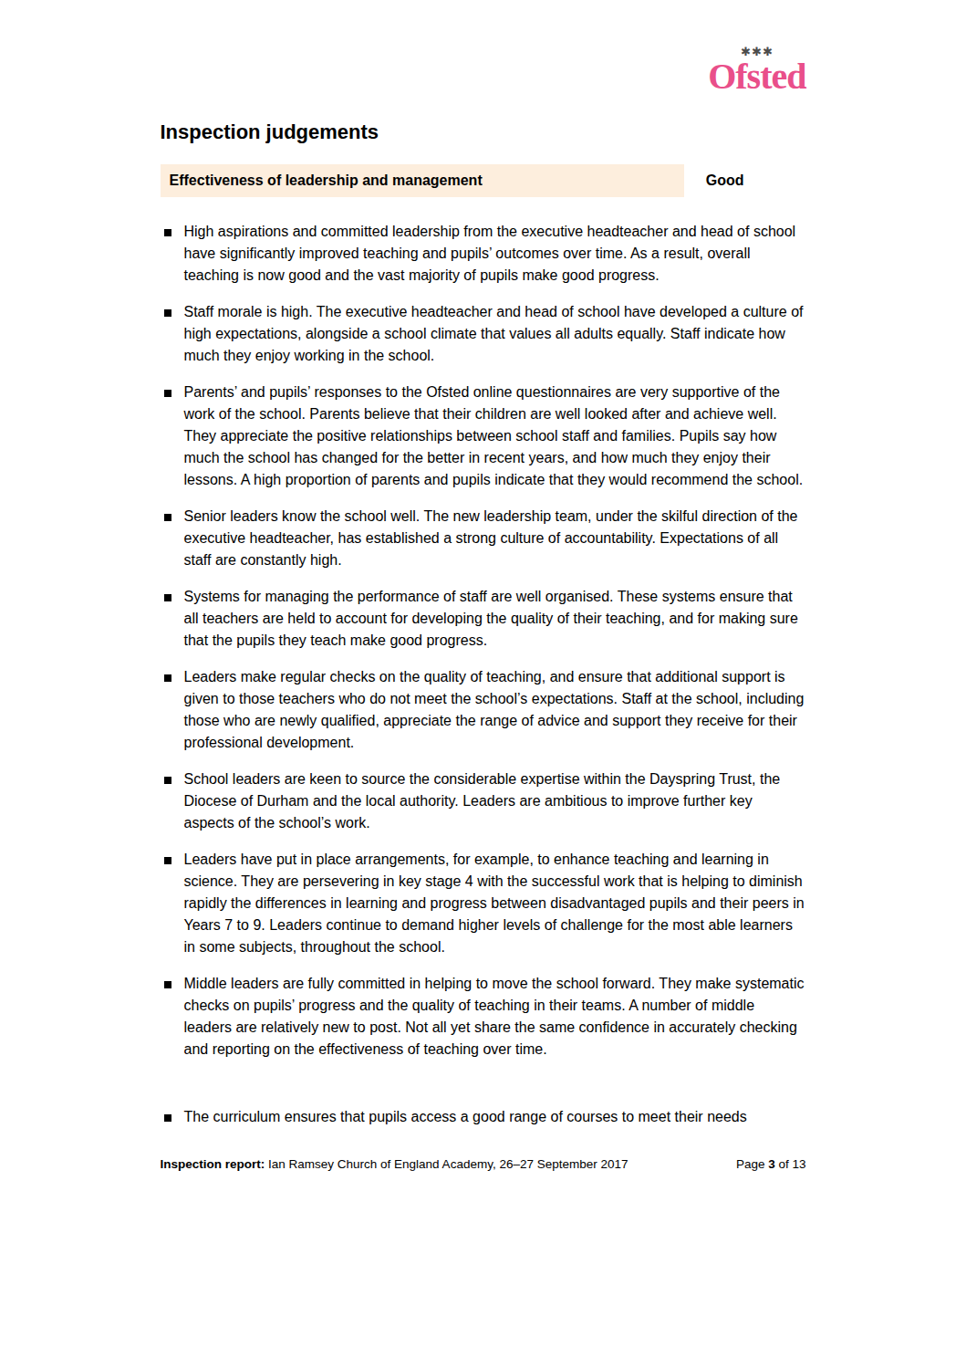✱✱✱
Ofsted
Inspection judgements
Effectiveness of leadership and management
Good
High aspirations and committed leadership from the executive headteacher and head of school have significantly improved teaching and pupils’ outcomes over time. As a result, overall teaching is now good and the vast majority of pupils make good progress.
Staff morale is high. The executive headteacher and head of school have developed a culture of high expectations, alongside a school climate that values all adults equally. Staff indicate how much they enjoy working in the school.
Parents’ and pupils’ responses to the Ofsted online questionnaires are very supportive of the work of the school. Parents believe that their children are well looked after and achieve well. They appreciate the positive relationships between school staff and families. Pupils say how much the school has changed for the better in recent years, and how much they enjoy their lessons. A high proportion of parents and pupils indicate that they would recommend the school.
Senior leaders know the school well. The new leadership team, under the skilful direction of the executive headteacher, has established a strong culture of accountability. Expectations of all staff are constantly high.
Systems for managing the performance of staff are well organised. These systems ensure that all teachers are held to account for developing the quality of their teaching, and for making sure that the pupils they teach make good progress.
Leaders make regular checks on the quality of teaching, and ensure that additional support is given to those teachers who do not meet the school’s expectations. Staff at the school, including those who are newly qualified, appreciate the range of advice and support they receive for their professional development.
School leaders are keen to source the considerable expertise within the Dayspring Trust, the Diocese of Durham and the local authority. Leaders are ambitious to improve further key aspects of the school’s work.
Leaders have put in place arrangements, for example, to enhance teaching and learning in science. They are persevering in key stage 4 with the successful work that is helping to diminish rapidly the differences in learning and progress between disadvantaged pupils and their peers in Years 7 to 9. Leaders continue to demand higher levels of challenge for the most able learners in some subjects, throughout the school.
Middle leaders are fully committed in helping to move the school forward. They make systematic checks on pupils’ progress and the quality of teaching in their teams. A number of middle leaders are relatively new to post. Not all yet share the same confidence in accurately checking and reporting on the effectiveness of teaching over time.
The curriculum ensures that pupils access a good range of courses to meet their needs
Inspection report: Ian Ramsey Church of England Academy, 26–27 September 2017
Page 3 of 13